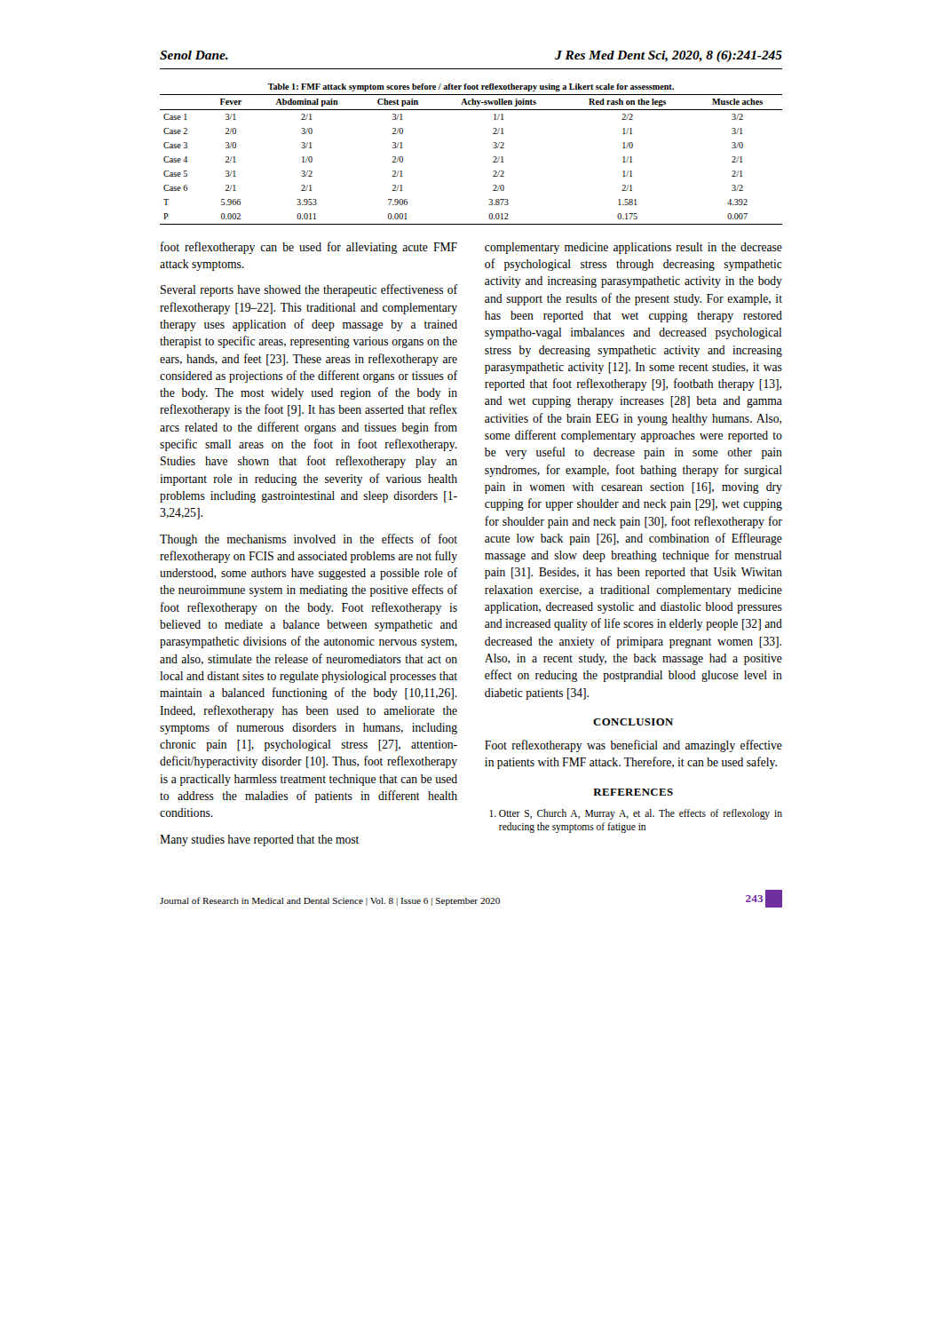Senol Dane.
J Res Med Dent Sci, 2020, 8 (6):241-245
Table 1: FMF attack symptom scores before / after foot reflexotherapy using a Likert scale for assessment.
| | Fever | Abdominal pain | Chest pain | Achy-swollen joints | Red rash on the legs | Muscle aches |
| --- | --- | --- | --- | --- | --- | --- |
| Case 1 | 3/1 | 2/1 | 3/1 | 1/1 | 2/2 | 3/2 |
| Case 2 | 2/0 | 3/0 | 2/0 | 2/1 | 1/1 | 3/1 |
| Case 3 | 3/0 | 3/1 | 3/1 | 3/2 | 1/0 | 3/0 |
| Case 4 | 2/1 | 1/0 | 2/0 | 2/1 | 1/1 | 2/1 |
| Case 5 | 3/1 | 3/2 | 2/1 | 2/2 | 1/1 | 2/1 |
| Case 6 | 2/1 | 2/1 | 2/1 | 2/0 | 2/1 | 3/2 |
| T | 5.966 | 3.953 | 7.906 | 3.873 | 1.581 | 4.392 |
| P | 0.002 | 0.011 | 0.001 | 0.012 | 0.175 | 0.007 |
foot reflexotherapy can be used for alleviating acute FMF attack symptoms.
Several reports have showed the therapeutic effectiveness of reflexotherapy [19–22]. This traditional and complementary therapy uses application of deep massage by a trained therapist to specific areas, representing various organs on the ears, hands, and feet [23]. These areas in reflexotherapy are considered as projections of the different organs or tissues of the body. The most widely used region of the body in reflexotherapy is the foot [9]. It has been asserted that reflex arcs related to the different organs and tissues begin from specific small areas on the foot in foot reflexotherapy. Studies have shown that foot reflexotherapy play an important role in reducing the severity of various health problems including gastrointestinal and sleep disorders [1-3,24,25].
Though the mechanisms involved in the effects of foot reflexotherapy on FCIS and associated problems are not fully understood, some authors have suggested a possible role of the neuroimmune system in mediating the positive effects of foot reflexotherapy on the body. Foot reflexotherapy is believed to mediate a balance between sympathetic and parasympathetic divisions of the autonomic nervous system, and also, stimulate the release of neuromediators that act on local and distant sites to regulate physiological processes that maintain a balanced functioning of the body [10,11,26]. Indeed, reflexotherapy has been used to ameliorate the symptoms of numerous disorders in humans, including chronic pain [1], psychological stress [27], attention-deficit/hyperactivity disorder [10]. Thus, foot reflexotherapy is a practically harmless treatment technique that can be used to address the maladies of patients in different health conditions.
Many studies have reported that the most
complementary medicine applications result in the decrease of psychological stress through decreasing sympathetic activity and increasing parasympathetic activity in the body and support the results of the present study. For example, it has been reported that wet cupping therapy restored sympatho-vagal imbalances and decreased psychological stress by decreasing sympathetic activity and increasing parasympathetic activity [12]. In some recent studies, it was reported that foot reflexotherapy [9], footbath therapy [13], and wet cupping therapy increases [28] beta and gamma activities of the brain EEG in young healthy humans. Also, some different complementary approaches were reported to be very useful to decrease pain in some other pain syndromes, for example, foot bathing therapy for surgical pain in women with cesarean section [16], moving dry cupping for upper shoulder and neck pain [29], wet cupping for shoulder pain and neck pain [30], foot reflexotherapy for acute low back pain [26], and combination of Effleurage massage and slow deep breathing technique for menstrual pain [31]. Besides, it has been reported that Usik Wiwitan relaxation exercise, a traditional complementary medicine application, decreased systolic and diastolic blood pressures and increased quality of life scores in elderly people [32] and decreased the anxiety of primipara pregnant women [33]. Also, in a recent study, the back massage had a positive effect on reducing the postprandial blood glucose level in diabetic patients [34].
Conclusion
Foot reflexotherapy was beneficial and amazingly effective in patients with FMF attack. Therefore, it can be used safely.
References
Otter S, Church A, Murray A, et al. The effects of reflexology in reducing the symptoms of fatigue in
Journal of Research in Medical and Dental Science | Vol. 8 | Issue 6 | September 2020
243